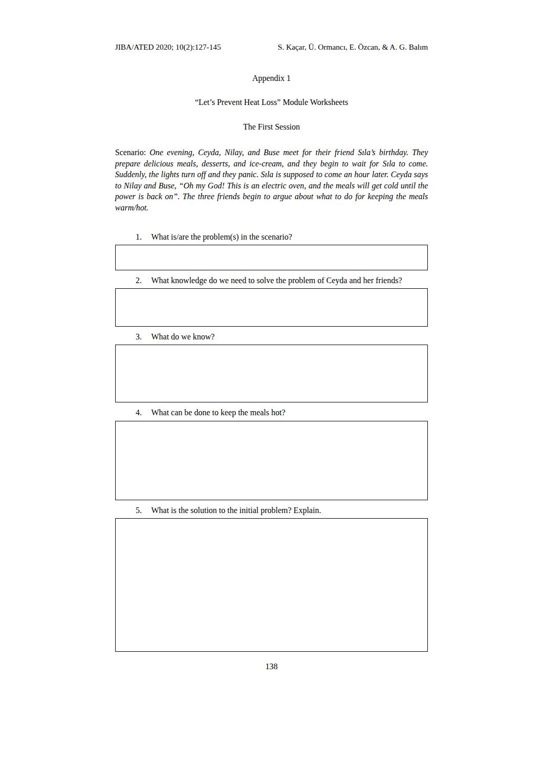JIBA/ATED 2020; 10(2):127-145 S. Kaçar, Ü. Ormancı, E. Özcan, & A. G. Balım
Appendix 1
“Let’s Prevent Heat Loss” Module Worksheets
The First Session
Scenario: One evening, Ceyda, Nilay, and Buse meet for their friend Sıla’s birthday. They prepare delicious meals, desserts, and ice-cream, and they begin to wait for Sıla to come. Suddenly, the lights turn off and they panic. Sıla is supposed to come an hour later. Ceyda says to Nilay and Buse, “Oh my God! This is an electric oven, and the meals will get cold until the power is back on”. The three friends begin to argue about what to do for keeping the meals warm/hot.
1. What is/are the problem(s) in the scenario?
2. What knowledge do we need to solve the problem of Ceyda and her friends?
3. What do we know?
4. What can be done to keep the meals hot?
5. What is the solution to the initial problem? Explain.
138